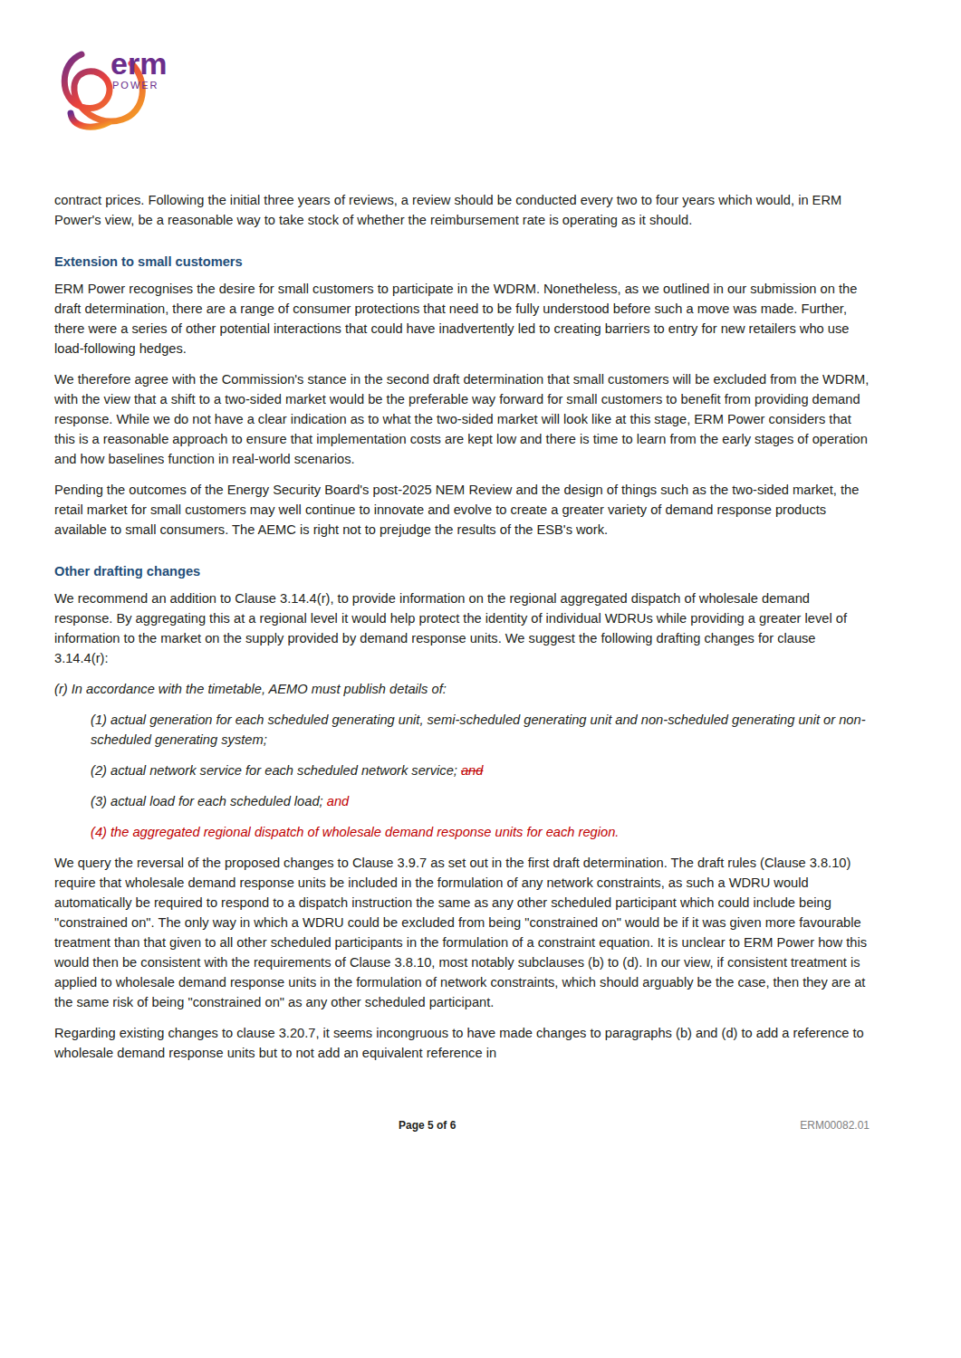erm POWER
contract prices. Following the initial three years of reviews, a review should be conducted every two to four years which would, in ERM Power's view, be a reasonable way to take stock of whether the reimbursement rate is operating as it should.
Extension to small customers
ERM Power recognises the desire for small customers to participate in the WDRM. Nonetheless, as we outlined in our submission on the draft determination, there are a range of consumer protections that need to be fully understood before such a move was made. Further, there were a series of other potential interactions that could have inadvertently led to creating barriers to entry for new retailers who use load-following hedges.
We therefore agree with the Commission's stance in the second draft determination that small customers will be excluded from the WDRM, with the view that a shift to a two-sided market would be the preferable way forward for small customers to benefit from providing demand response. While we do not have a clear indication as to what the two-sided market will look like at this stage, ERM Power considers that this is a reasonable approach to ensure that implementation costs are kept low and there is time to learn from the early stages of operation and how baselines function in real-world scenarios.
Pending the outcomes of the Energy Security Board's post-2025 NEM Review and the design of things such as the two-sided market, the retail market for small customers may well continue to innovate and evolve to create a greater variety of demand response products available to small consumers. The AEMC is right not to prejudge the results of the ESB's work.
Other drafting changes
We recommend an addition to Clause 3.14.4(r), to provide information on the regional aggregated dispatch of wholesale demand response. By aggregating this at a regional level it would help protect the identity of individual WDRUs while providing a greater level of information to the market on the supply provided by demand response units. We suggest the following drafting changes for clause 3.14.4(r):
(r) In accordance with the timetable, AEMO must publish details of:
(1) actual generation for each scheduled generating unit, semi-scheduled generating unit and non-scheduled generating unit or non-scheduled generating system;
(2) actual network service for each scheduled network service; and
(3) actual load for each scheduled load; and
(4) the aggregated regional dispatch of wholesale demand response units for each region.
We query the reversal of the proposed changes to Clause 3.9.7 as set out in the first draft determination. The draft rules (Clause 3.8.10) require that wholesale demand response units be included in the formulation of any network constraints, as such a WDRU would automatically be required to respond to a dispatch instruction the same as any other scheduled participant which could include being "constrained on". The only way in which a WDRU could be excluded from being "constrained on" would be if it was given more favourable treatment than that given to all other scheduled participants in the formulation of a constraint equation. It is unclear to ERM Power how this would then be consistent with the requirements of Clause 3.8.10, most notably subclauses (b) to (d). In our view, if consistent treatment is applied to wholesale demand response units in the formulation of network constraints, which should arguably be the case, then they are at the same risk of being "constrained on" as any other scheduled participant.
Regarding existing changes to clause 3.20.7, it seems incongruous to have made changes to paragraphs (b) and (d) to add a reference to wholesale demand response units but to not add an equivalent reference in
Page 5 of 6 ERM00082.01